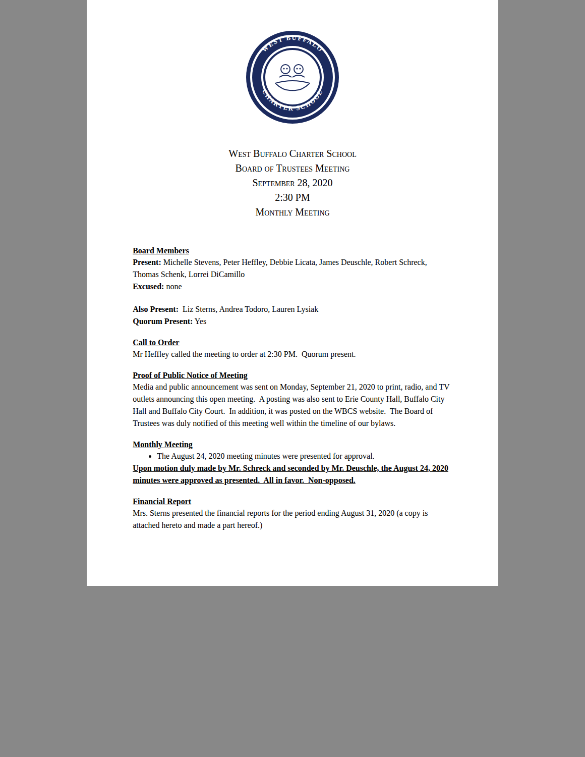WEST BUFFALO CHARTER SCHOOL
West Buffalo Charter School Board of Trustees Meeting September 28, 2020 2:30 PM Monthly Meeting
Board Members
Present: Michelle Stevens, Peter Heffley, Debbie Licata, James Deuschle, Robert Schreck, Thomas Schenk, Lorrei DiCamillo
Excused: none
Also Present: Liz Sterns, Andrea Todoro, Lauren Lysiak
Quorum Present: Yes
Call to Order
Mr Heffley called the meeting to order at 2:30 PM. Quorum present.
Proof of Public Notice of Meeting
Media and public announcement was sent on Monday, September 21, 2020 to print, radio, and TV outlets announcing this open meeting. A posting was also sent to Erie County Hall, Buffalo City Hall and Buffalo City Court. In addition, it was posted on the WBCS website. The Board of Trustees was duly notified of this meeting well within the timeline of our bylaws.
Monthly Meeting
The August 24, 2020 meeting minutes were presented for approval.
Upon motion duly made by Mr. Schreck and seconded by Mr. Deuschle, the August 24, 2020 minutes were approved as presented. All in favor. Non-opposed.
Financial Report
Mrs. Sterns presented the financial reports for the period ending August 31, 2020 (a copy is attached hereto and made a part hereof.)